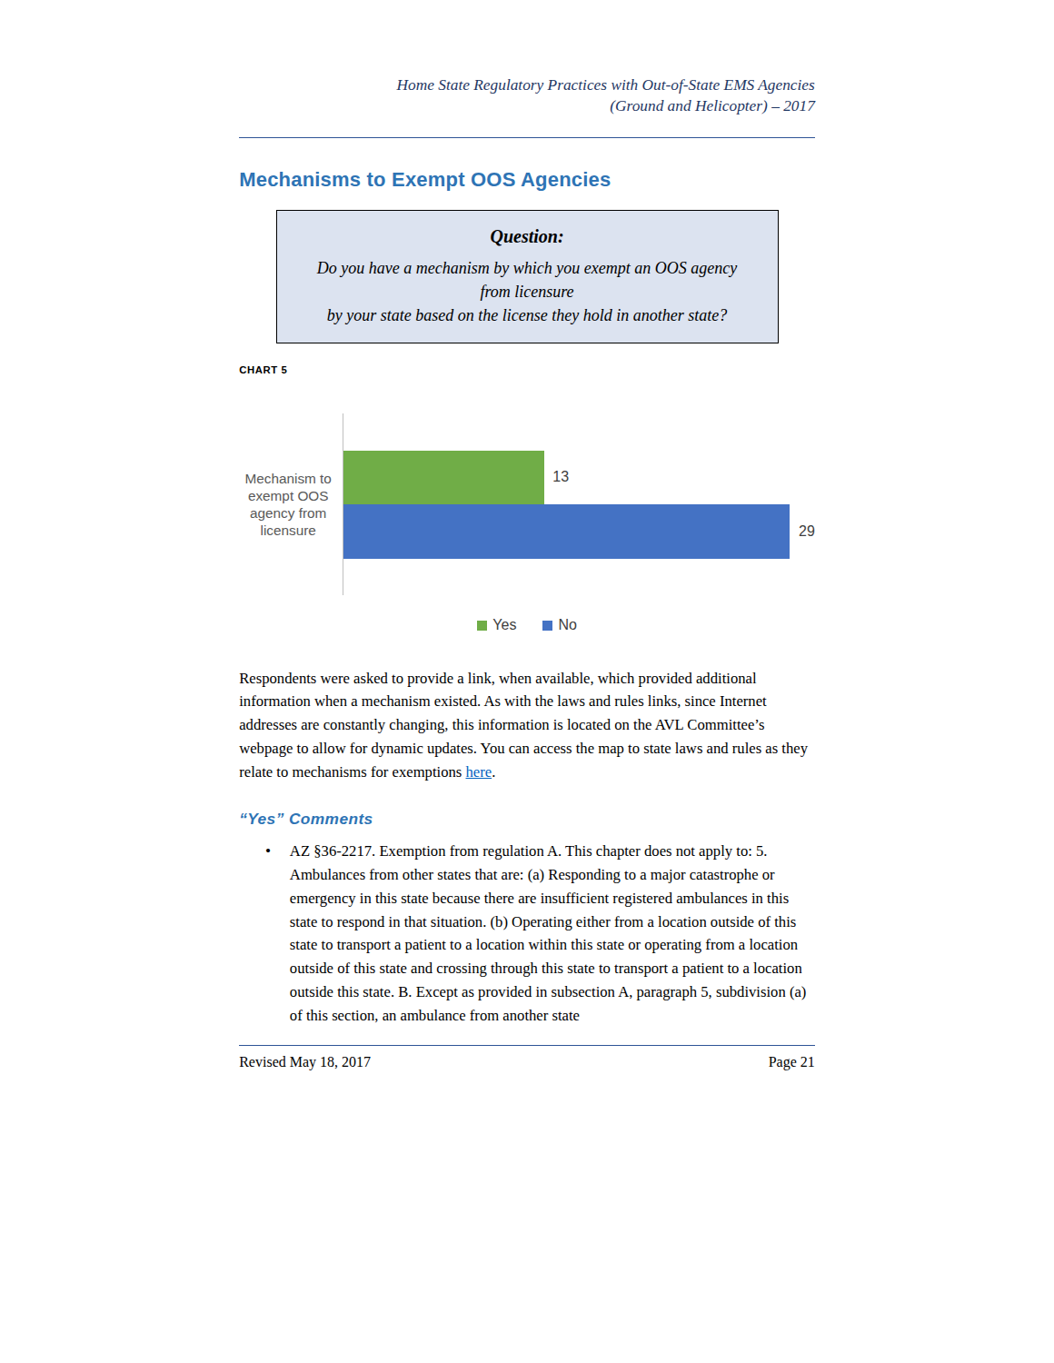Home State Regulatory Practices with Out-of-State EMS Agencies (Ground and Helicopter) – 2017
Mechanisms to Exempt OOS Agencies
Question:
Do you have a mechanism by which you exempt an OOS agency from licensure
by your state based on the license they hold in another state?
CHART 5
Mechanism to exempt OOS agency from licensure
13
29
Yes No
Respondents were asked to provide a link, when available, which provided additional information when a mechanism existed. As with the laws and rules links, since Internet addresses are constantly changing, this information is located on the AVL Committee’s webpage to allow for dynamic updates. You can access the map to state laws and rules as they relate to mechanisms for exemptions here.
“Yes” Comments
AZ §36-2217. Exemption from regulation A. This chapter does not apply to: 5. Ambulances from other states that are: (a) Responding to a major catastrophe or emergency in this state because there are insufficient registered ambulances in this state to respond in that situation. (b) Operating either from a location outside of this state to transport a patient to a location within this state or operating from a location outside of this state and crossing through this state to transport a patient to a location outside this state. B. Except as provided in subsection A, paragraph 5, subdivision (a) of this section, an ambulance from another state
Revised May 18, 2017 Page 21